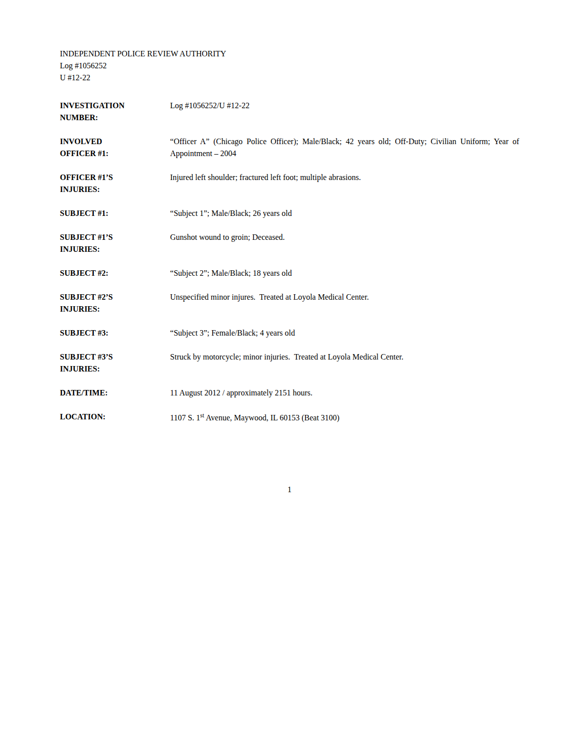INDEPENDENT POLICE REVIEW AUTHORITY
Log #1056252
U #12-22
| INVESTIGATION NUMBER: | Log #1056252/U #12-22 |
| INVOLVED OFFICER #1: | “Officer A” (Chicago Police Officer); Male/Black; 42 years old; Off-Duty; Civilian Uniform; Year of Appointment – 2004 |
| OFFICER #1’S INJURIES: | Injured left shoulder; fractured left foot; multiple abrasions. |
| SUBJECT #1: | “Subject 1”; Male/Black; 26 years old |
| SUBJECT #1’S INJURIES: | Gunshot wound to groin; Deceased. |
| SUBJECT #2: | “Subject 2”; Male/Black; 18 years old |
| SUBJECT #2’S INJURIES: | Unspecified minor injures. Treated at Loyola Medical Center. |
| SUBJECT #3: | “Subject 3”; Female/Black; 4 years old |
| SUBJECT #3’S INJURIES: | Struck by motorcycle; minor injuries. Treated at Loyola Medical Center. |
| DATE/TIME: | 11 August 2012 / approximately 2151 hours. |
| LOCATION: | 1107 S. 1 st Avenue, Maywood, IL 60153 (Beat 3100) |
1